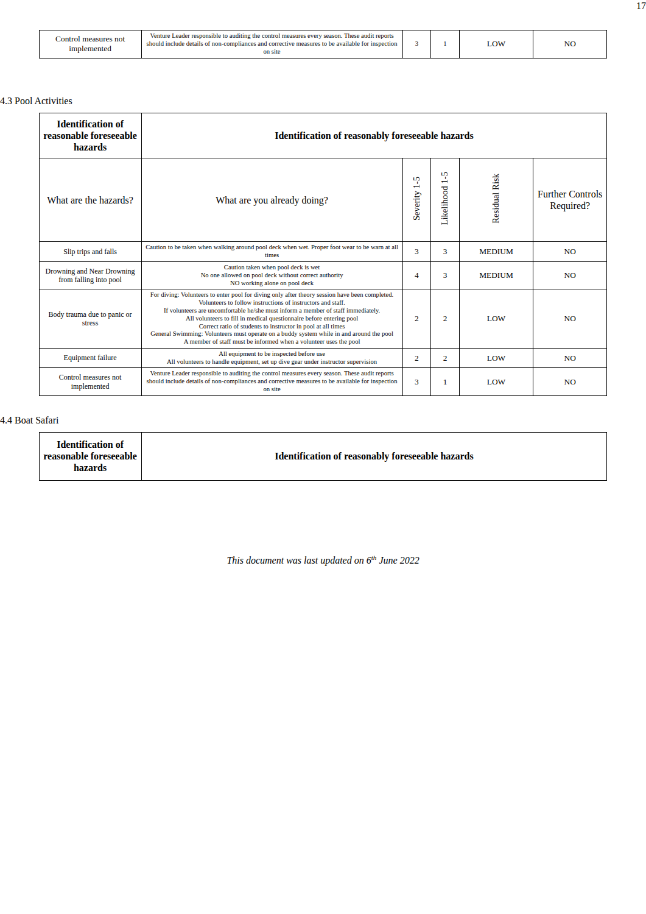17
| Control measures not implemented | Venture Leader responsible to auditing the control measures every season. These audit reports should include details of non-compliances and corrective measures to be available for inspection on site | 3 | 1 | LOW | NO |
4.3 Pool Activities
| Identification of reasonable foreseeable hazards | Identification of reasonably foreseeable hazards |
| --- | --- |
| What are the hazards? | What are you already doing? | Severity 1-5 | Likelihood 1-5 | Residual Risk | Further Controls Required? |
| Slip trips and falls | Caution to be taken when walking around pool deck when wet. Proper foot wear to be warn at all times | 3 | 3 | MEDIUM | NO |
| Drowning and Near Drowning from falling into pool | Caution taken when pool deck is wet No one allowed on pool deck without correct authority NO working alone on pool deck | 4 | 3 | MEDIUM | NO |
| Body trauma due to panic or stress | For diving: Volunteers to enter pool for diving only after theory session have been completed. Volunteers to follow instructions of instructors and staff. If volunteers are uncomfortable he/she must inform a member of staff immediately. All volunteers to fill in medical questionnaire before entering pool Correct ratio of students to instructor in pool at all times General Swimming: Volunteers must operate on a buddy system while in and around the pool A member of staff must be informed when a volunteer uses the pool | 2 | 2 | LOW | NO |
| Equipment failure | All equipment to be inspected before use All volunteers to handle equipment, set up dive gear under instructor supervision | 2 | 2 | LOW | NO |
| Control measures not implemented | Venture Leader responsible to auditing the control measures every season. These audit reports should include details of non-compliances and corrective measures to be available for inspection on site | 3 | 1 | LOW | NO |
4.4 Boat Safari
| Identification of reasonable foreseeable hazards | Identification of reasonably foreseeable hazards |
| --- | --- |
This document was last updated on 6th June 2022